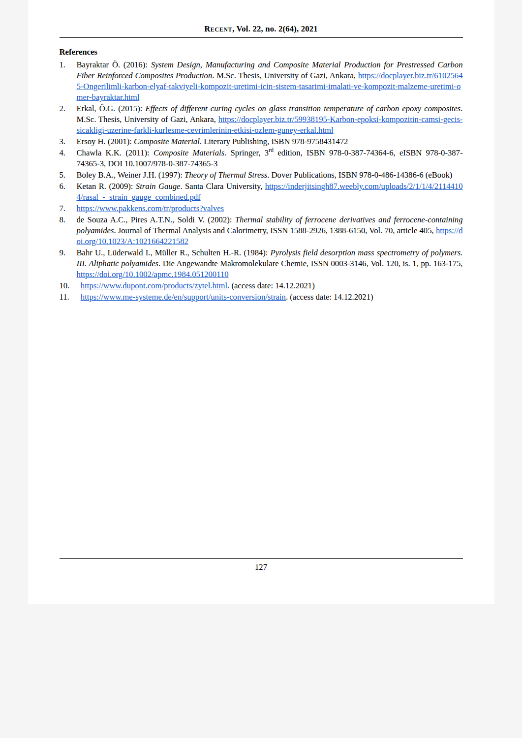Recent, Vol. 22, no. 2(64), 2021
References
Bayraktar Ö. (2016): System Design, Manufacturing and Composite Material Production for Prestressed Carbon Fiber Reinforced Composites Production. M.Sc. Thesis, University of Gazi, Ankara, https://docplayer.biz.tr/61025645-Ongerilimli-karbon-elyaf-takviyeli-kompozit-uretimi-icin-sistem-tasarimi-imalati-ve-kompozit-malzeme-uretimi-omer-bayraktar.html
Erkal, Ö.G. (2015): Effects of different curing cycles on glass transition temperature of carbon epoxy composites. M.Sc. Thesis, University of Gazi, Ankara, https://docplayer.biz.tr/59938195-Karbon-epoksi-kompozitin-camsi-gecis-sicakligi-uzerine-farkli-kurlesme-cevrimlerinin-etkisi-ozlem-guney-erkal.html
Ersoy H. (2001): Composite Material. Literary Publishing, ISBN 978-9758431472
Chawla K.K. (2011): Composite Materials. Springer, 3rd edition, ISBN 978-0-387-74364-6, eISBN 978-0-387-74365-3, DOI 10.1007/978-0-387-74365-3
Boley B.A., Weiner J.H. (1997): Theory of Thermal Stress. Dover Publications, ISBN 978-0-486-14386-6 (eBook)
Ketan R. (2009): Strain Gauge. Santa Clara University, https://inderjitsingh87.weebly.com/uploads/2/1/1/4/21144104/rasal_-_strain_gauge_combined.pdf
https://www.pakkens.com/tr/products?valves
de Souza A.C., Pires A.T.N., Soldi V. (2002): Thermal stability of ferrocene derivatives and ferrocene-containing polyamides. Journal of Thermal Analysis and Calorimetry, ISSN 1588-2926, 1388-6150, Vol. 70, article 405, https://doi.org/10.1023/A:1021664221582
Bahr U., Lüderwald I., Müller R., Schulten H.-R. (1984): Pyrolysis field desorption mass spectrometry of polymers. III. Aliphatic polyamides. Die Angewandte Makromolekulare Chemie, ISSN 0003-3146, Vol. 120, is. 1, pp. 163-175, https://doi.org/10.1002/apmc.1984.051200110
https://www.dupont.com/products/zytel.html. (access date: 14.12.2021)
https://www.me-systeme.de/en/support/units-conversion/strain. (access date: 14.12.2021)
127